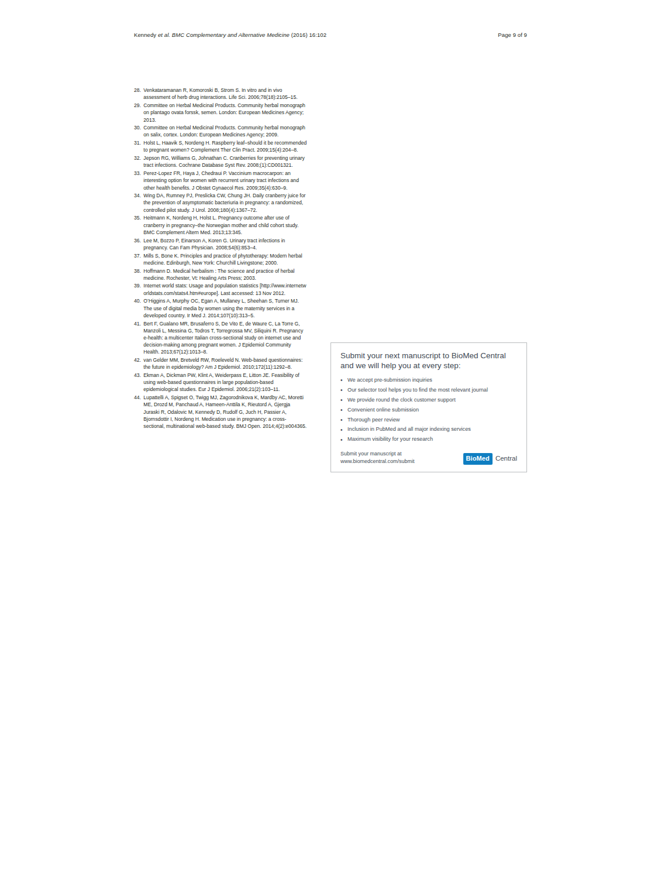Kennedy et al. BMC Complementary and Alternative Medicine (2016) 16:102
Page 9 of 9
28. Venkataramanan R, Komoroski B, Strom S. In vitro and in vivo assessment of herb drug interactions. Life Sci. 2006;78(18):2105–15.
29. Committee on Herbal Medicinal Products. Community herbal monograph on plantago ovata forssk, semen. London: European Medicines Agency; 2013.
30. Committee on Herbal Medicinal Products. Community herbal monograph on salix, cortex. London: European Medicines Agency; 2009.
31. Holst L, Haavik S, Nordeng H. Raspberry leaf–should it be recommended to pregnant women? Complement Ther Clin Pract. 2009;15(4):204–8.
32. Jepson RG, Williams G, Johnathan C. Cranberries for preventing urinary tract infections. Cochrane Database Syst Rev. 2008;(1):CD001321.
33. Perez-Lopez FR, Haya J, Chedraui P. Vaccinium macrocarpon: an interesting option for women with recurrent urinary tract infections and other health benefits. J Obstet Gynaecol Res. 2009;35(4):630–9.
34. Wing DA, Rumney PJ, Preslicka CW, Chung JH. Daily cranberry juice for the prevention of asymptomatic bacteriuria in pregnancy: a randomized, controlled pilot study. J Urol. 2008;180(4):1367–72.
35. Heitmann K, Nordeng H, Holst L. Pregnancy outcome after use of cranberry in pregnancy–the Norwegian mother and child cohort study. BMC Complement Altern Med. 2013;13:345.
36. Lee M, Bozzo P, Einarson A, Koren G. Urinary tract infections in pregnancy. Can Fam Physician. 2008;54(6):853–4.
37. Mills S, Bone K. Principles and practice of phytotherapy: Modern herbal medicine. Edinburgh, New York: Churchill Livingstone; 2000.
38. Hoffmann D. Medical herbalism : The science and practice of herbal medicine. Rochester, Vt: Healing Arts Press; 2003.
39. Internet world stats: Usage and population statistics [http://www.internetworldstats.com/stats4.htm#europe]. Last accessed: 13 Nov 2012.
40. O’Higgins A, Murphy OC, Egan A, Mullaney L, Sheehan S, Turner MJ. The use of digital media by women using the maternity services in a developed country. Ir Med J. 2014;107(10):313–5.
41. Bert F, Gualano MR, Brusaferro S, De Vito E, de Waure C, La Torre G, Manzoli L, Messina G, Todros T, Torregrossa MV, Siliquini R. Pregnancy e-health: a multicenter Italian cross-sectional study on internet use and decision-making among pregnant women. J Epidemiol Community Health. 2013;67(12):1013–8.
42. van Gelder MM, Bretveld RW, Roeleveld N. Web-based questionnaires: the future in epidemiology? Am J Epidemiol. 2010;172(11):1292–8.
43. Ekman A, Dickman PW, Klint A, Weiderpass E, Litton JE. Feasibility of using web-based questionnaires in large population-based epidemiological studies. Eur J Epidemiol. 2006;21(2):103–11.
44. Lupattelli A, Spigset O, Twigg MJ, Zagorodnikova K, Mardby AC, Moretti ME, Drozd M, Panchaud A, Hameen-Anttila K, Rieutord A, Gjergja Juraski R, Odalovic M, Kennedy D, Rudolf G, Juch H, Passier A, Bjornsdottir I, Nordeng H. Medication use in pregnancy: a cross-sectional, multinational web-based study. BMJ Open. 2014;4(2):e004365.
Submit your next manuscript to BioMed Central and we will help you at every step:
We accept pre-submission inquiries
Our selector tool helps you to find the most relevant journal
We provide round the clock customer support
Convenient online submission
Thorough peer review
Inclusion in PubMed and all major indexing services
Maximum visibility for your research
Submit your manuscript at
www.biomedcentral.com/submit
BioMed Central